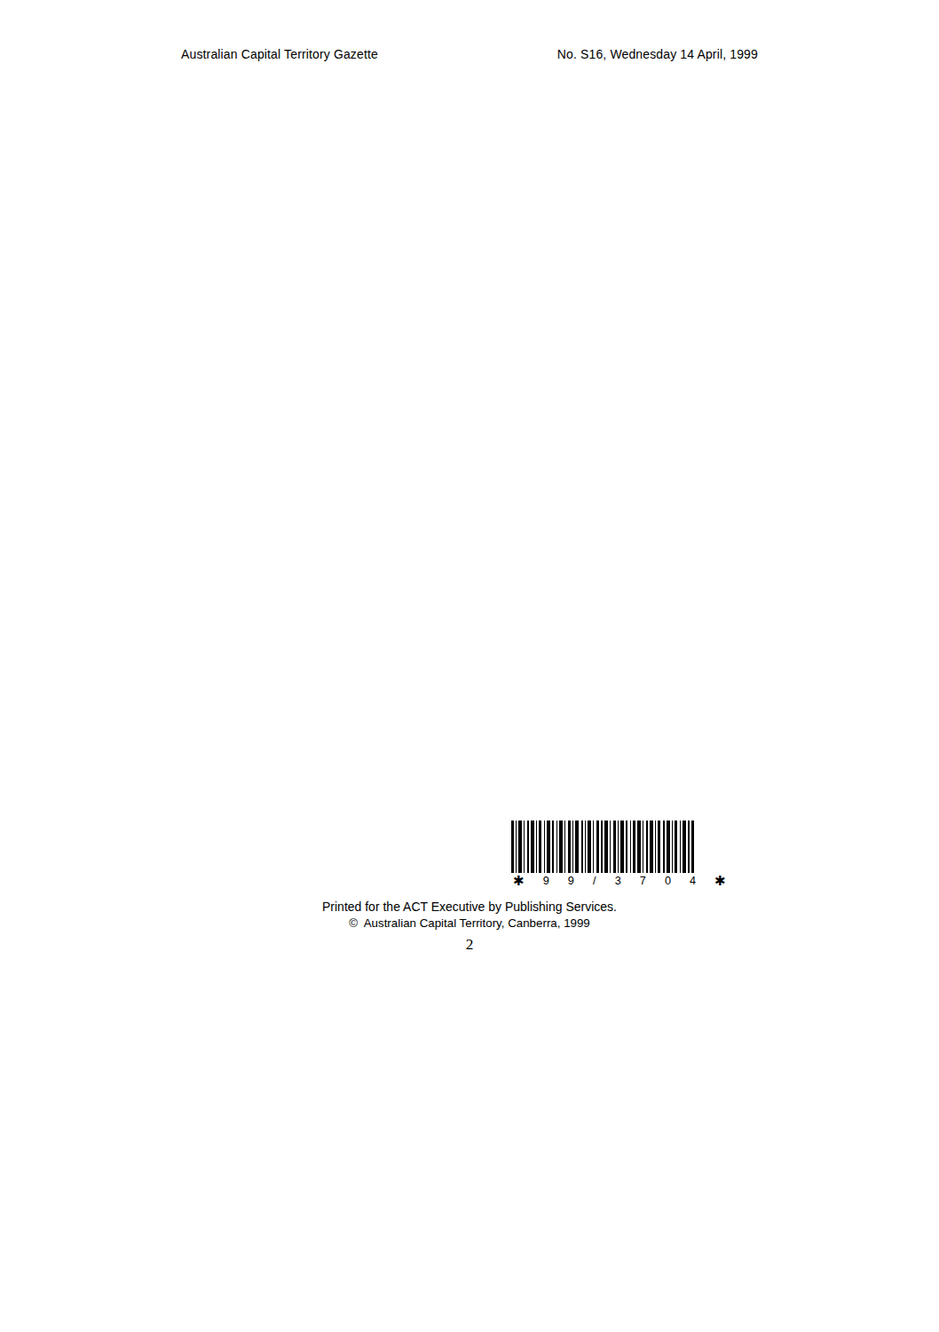Australian Capital Territory Gazette
No. S16, Wednesday 14 April, 1999
✱ 9 9 / 3 7 0 4 ✱
Printed for the ACT Executive by Publishing Services.
© Australian Capital Territory, Canberra, 1999
2